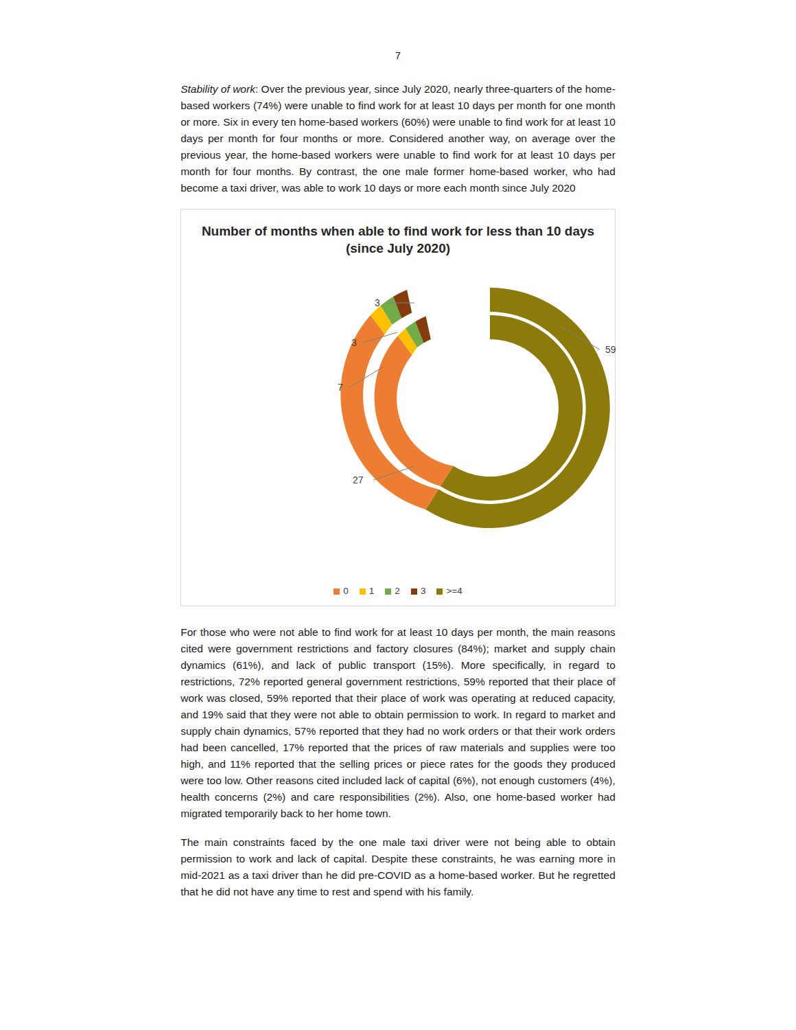7
Stability of work: Over the previous year, since July 2020, nearly three-quarters of the home-based workers (74%) were unable to find work for at least 10 days per month for one month or more. Six in every ten home-based workers (60%) were unable to find work for at least 10 days per month for four months or more. Considered another way, on average over the previous year, the home-based workers were unable to find work for at least 10 days per month for four months. By contrast, the one male former home-based worker, who had become a taxi driver, was able to work 10 days or more each month since July 2020
Number of months when able to find work for less than 10 days (since July 2020)
59 3 3 7 27
0 1 2 3 >=4
For those who were not able to find work for at least 10 days per month, the main reasons cited were government restrictions and factory closures (84%); market and supply chain dynamics (61%), and lack of public transport (15%). More specifically, in regard to restrictions, 72% reported general government restrictions, 59% reported that their place of work was closed, 59% reported that their place of work was operating at reduced capacity, and 19% said that they were not able to obtain permission to work. In regard to market and supply chain dynamics, 57% reported that they had no work orders or that their work orders had been cancelled, 17% reported that the prices of raw materials and supplies were too high, and 11% reported that the selling prices or piece rates for the goods they produced were too low. Other reasons cited included lack of capital (6%), not enough customers (4%), health concerns (2%) and care responsibilities (2%). Also, one home-based worker had migrated temporarily back to her home town.
The main constraints faced by the one male taxi driver were not being able to obtain permission to work and lack of capital. Despite these constraints, he was earning more in mid-2021 as a taxi driver than he did pre-COVID as a home-based worker. But he regretted that he did not have any time to rest and spend with his family.